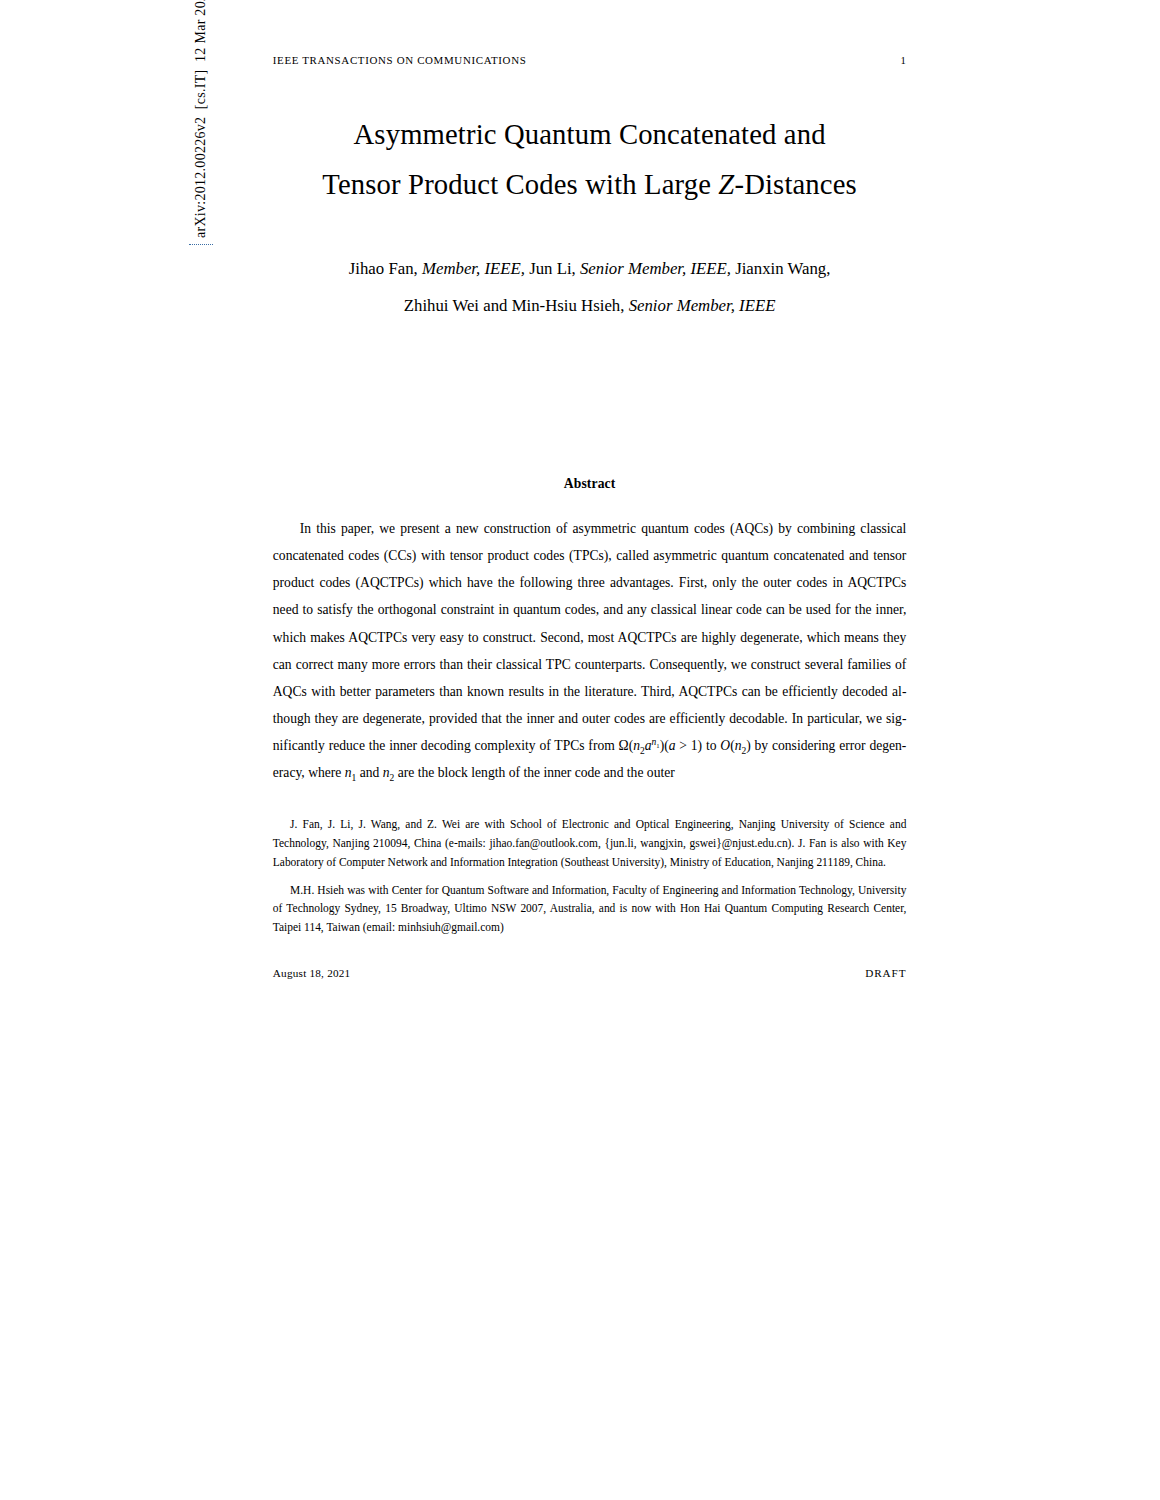arXiv:2012.00226v2 [cs.IT] 12 Mar 2021
IEEE Transactions on Communications 1
Asymmetric Quantum Concatenated and
Tensor Product Codes with Large Z-Distances
Jihao Fan, Member, IEEE, Jun Li, Senior Member, IEEE, Jianxin Wang,
Zhihui Wei and Min-Hsiu Hsieh, Senior Member, IEEE
Abstract
In this paper, we present a new construction of asymmetric quantum codes (AQCs) by combining classical concatenated codes (CCs) with tensor product codes (TPCs), called asymmetric quantum concatenated and tensor product codes (AQCTPCs) which have the following three advantages. First, only the outer codes in AQCTPCs need to satisfy the orthogonal constraint in quantum codes, and any classical linear code can be used for the inner, which makes AQCTPCs very easy to construct. Second, most AQCTPCs are highly degenerate, which means they can correct many more errors than their classical TPC counterparts. Consequently, we construct several families of AQCs with better parameters than known results in the literature. Third, AQCTPCs can be efficiently decoded although they are degenerate, provided that the inner and outer codes are efficiently decodable. In particular, we significantly reduce the inner decoding complexity of TPCs from Ω(n2an1)(a > 1) to O(n2) by considering error degeneracy, where n1 and n2 are the block length of the inner code and the outer
J. Fan, J. Li, J. Wang, and Z. Wei are with School of Electronic and Optical Engineering, Nanjing University of Science and Technology, Nanjing 210094, China (e-mails: jihao.fan@outlook.com, {jun.li, wangjxin, gswei}@njust.edu.cn). J. Fan is also with Key Laboratory of Computer Network and Information Integration (Southeast University), Ministry of Education, Nanjing 211189, China.
M.H. Hsieh was with Center for Quantum Software and Information, Faculty of Engineering and Information Technology, University of Technology Sydney, 15 Broadway, Ultimo NSW 2007, Australia, and is now with Hon Hai Quantum Computing Research Center, Taipei 114, Taiwan (email: minhsiuh@gmail.com)
August 18, 2021 DRAFT